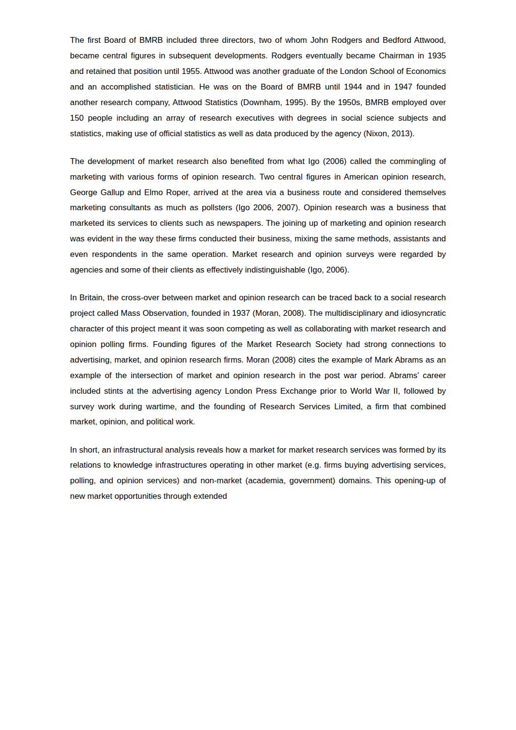The first Board of BMRB included three directors, two of whom John Rodgers and Bedford Attwood, became central figures in subsequent developments. Rodgers eventually became Chairman in 1935 and retained that position until 1955. Attwood was another graduate of the London School of Economics and an accomplished statistician. He was on the Board of BMRB until 1944 and in 1947 founded another research company, Attwood Statistics (Downham, 1995). By the 1950s, BMRB employed over 150 people including an array of research executives with degrees in social science subjects and statistics, making use of official statistics as well as data produced by the agency (Nixon, 2013).
The development of market research also benefited from what Igo (2006) called the commingling of marketing with various forms of opinion research. Two central figures in American opinion research, George Gallup and Elmo Roper, arrived at the area via a business route and considered themselves marketing consultants as much as pollsters (Igo 2006, 2007). Opinion research was a business that marketed its services to clients such as newspapers. The joining up of marketing and opinion research was evident in the way these firms conducted their business, mixing the same methods, assistants and even respondents in the same operation. Market research and opinion surveys were regarded by agencies and some of their clients as effectively indistinguishable (Igo, 2006).
In Britain, the cross-over between market and opinion research can be traced back to a social research project called Mass Observation, founded in 1937 (Moran, 2008). The multidisciplinary and idiosyncratic character of this project meant it was soon competing as well as collaborating with market research and opinion polling firms. Founding figures of the Market Research Society had strong connections to advertising, market, and opinion research firms. Moran (2008) cites the example of Mark Abrams as an example of the intersection of market and opinion research in the post war period. Abrams' career included stints at the advertising agency London Press Exchange prior to World War II, followed by survey work during wartime, and the founding of Research Services Limited, a firm that combined market, opinion, and political work.
In short, an infrastructural analysis reveals how a market for market research services was formed by its relations to knowledge infrastructures operating in other market (e.g. firms buying advertising services, polling, and opinion services) and non-market (academia, government) domains. This opening-up of new market opportunities through extended